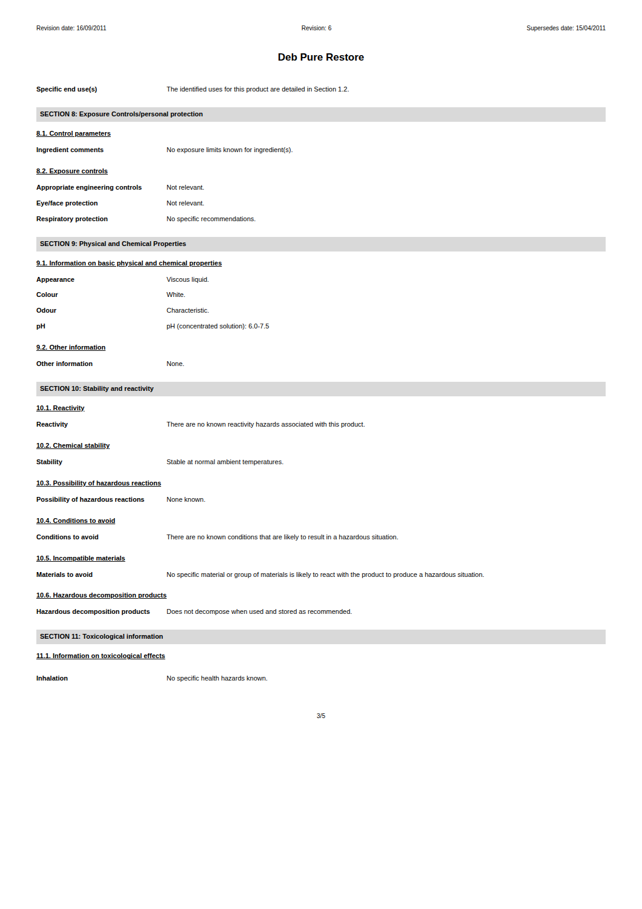Revision date: 16/09/2011 Revision: 6 Supersedes date: 15/04/2011
Deb Pure Restore
| Specific end use(s) | The identified uses for this product are detailed in Section 1.2. |
SECTION 8: Exposure Controls/personal protection
8.1. Control parameters
| Ingredient comments | No exposure limits known for ingredient(s). |
8.2. Exposure controls
| Appropriate engineering controls | Not relevant. |
| Eye/face protection | Not relevant. |
| Respiratory protection | No specific recommendations. |
SECTION 9: Physical and Chemical Properties
9.1. Information on basic physical and chemical properties
| Appearance | Viscous liquid. |
| Colour | White. |
| Odour | Characteristic. |
| pH | pH (concentrated solution): 6.0-7.5 |
9.2. Other information
| Other information | None. |
SECTION 10: Stability and reactivity
10.1. Reactivity
| Reactivity | There are no known reactivity hazards associated with this product. |
10.2. Chemical stability
| Stability | Stable at normal ambient temperatures. |
10.3. Possibility of hazardous reactions
| Possibility of hazardous reactions | None known. |
10.4. Conditions to avoid
| Conditions to avoid | There are no known conditions that are likely to result in a hazardous situation. |
10.5. Incompatible materials
| Materials to avoid | No specific material or group of materials is likely to react with the product to produce a hazardous situation. |
10.6. Hazardous decomposition products
| Hazardous decomposition products | Does not decompose when used and stored as recommended. |
SECTION 11: Toxicological information
11.1. Information on toxicological effects
| Inhalation | No specific health hazards known. |
3/5